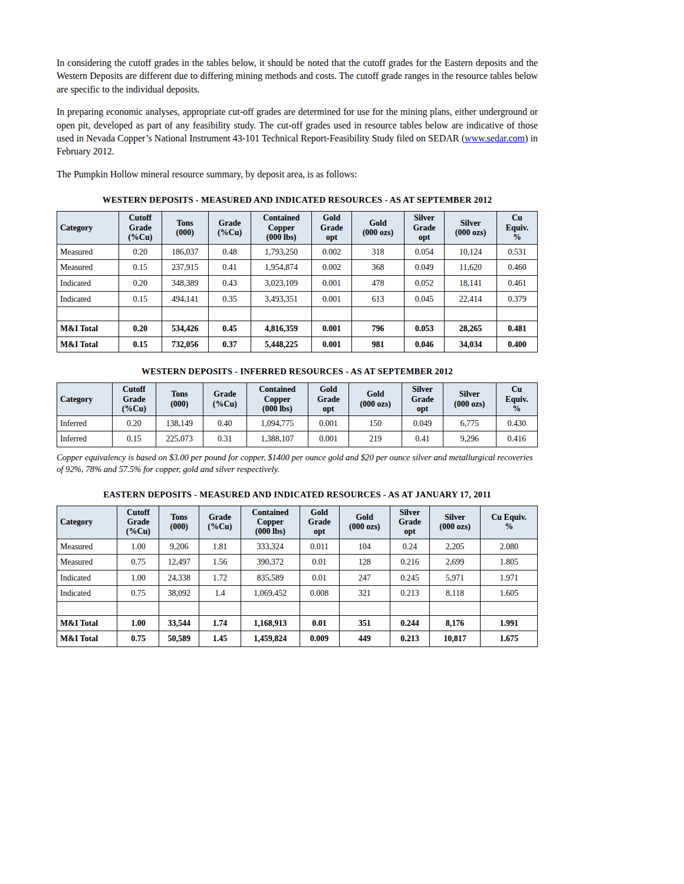In considering the cutoff grades in the tables below, it should be noted that the cutoff grades for the Eastern deposits and the Western Deposits are different due to differing mining methods and costs. The cutoff grade ranges in the resource tables below are specific to the individual deposits.
In preparing economic analyses, appropriate cut-off grades are determined for use for the mining plans, either underground or open pit, developed as part of any feasibility study. The cut-off grades used in resource tables below are indicative of those used in Nevada Copper’s National Instrument 43-101 Technical Report-Feasibility Study filed on SEDAR (www.sedar.com) in February 2012.
The Pumpkin Hollow mineral resource summary, by deposit area, is as follows:
WESTERN DEPOSITS - MEASURED AND INDICATED RESOURCES - AS AT SEPTEMBER 2012
| Category | Cutoff Grade (%Cu) | Tons (000) | Grade (%Cu) | Contained Copper (000 lbs) | Gold Grade opt | Gold (000 ozs) | Silver Grade opt | Silver (000 ozs) | Cu Equiv. % |
| --- | --- | --- | --- | --- | --- | --- | --- | --- | --- |
| Measured | 0.20 | 186,037 | 0.48 | 1,793,250 | 0.002 | 318 | 0.054 | 10,124 | 0.531 |
| Measured | 0.15 | 237,915 | 0.41 | 1,954,874 | 0.002 | 368 | 0.049 | 11,620 | 0.460 |
| Indicated | 0.20 | 348,389 | 0.43 | 3,023,109 | 0.001 | 478 | 0.052 | 18,141 | 0.461 |
| Indicated | 0.15 | 494,141 | 0.35 | 3,493,351 | 0.001 | 613 | 0.045 | 22,414 | 0.379 |
| M&I Total | 0.20 | 534,426 | 0.45 | 4,816,359 | 0.001 | 796 | 0.053 | 28,265 | 0.481 |
| M&I Total | 0.15 | 732,056 | 0.37 | 5,448,225 | 0.001 | 981 | 0.046 | 34,034 | 0.400 |
WESTERN DEPOSITS - INFERRED RESOURCES - AS AT SEPTEMBER 2012
| Category | Cutoff Grade (%Cu) | Tons (000) | Grade (%Cu) | Contained Copper (000 lbs) | Gold Grade opt | Gold (000 ozs) | Silver Grade opt | Silver (000 ozs) | Cu Equiv. % |
| --- | --- | --- | --- | --- | --- | --- | --- | --- | --- |
| Inferred | 0.20 | 138,149 | 0.40 | 1,094,775 | 0.001 | 150 | 0.049 | 6,775 | 0.430 |
| Inferred | 0.15 | 225,073 | 0.31 | 1,388,107 | 0.001 | 219 | 0.41 | 9,296 | 0.416 |
Copper equivalency is based on $3.00 per pound for copper, $1400 per ounce gold and $20 per ounce silver and metallurgical recoveries of 92%, 78% and 57.5% for copper, gold and silver respectively.
EASTERN DEPOSITS - MEASURED AND INDICATED RESOURCES - AS AT JANUARY 17, 2011
| Category | Cutoff Grade (%Cu) | Tons (000) | Grade (%Cu) | Contained Copper (000 lbs) | Gold Grade opt | Gold (000 ozs) | Silver Grade opt | Silver (000 ozs) | Cu Equiv. % |
| --- | --- | --- | --- | --- | --- | --- | --- | --- | --- |
| Measured | 1.00 | 9,206 | 1.81 | 333,324 | 0.011 | 104 | 0.24 | 2,205 | 2.080 |
| Measured | 0.75 | 12,497 | 1.56 | 390,372 | 0.01 | 128 | 0.216 | 2,699 | 1.805 |
| Indicated | 1.00 | 24,338 | 1.72 | 835,589 | 0.01 | 247 | 0.245 | 5,971 | 1.971 |
| Indicated | 0.75 | 38,092 | 1.4 | 1,069,452 | 0.008 | 321 | 0.213 | 8,118 | 1.605 |
| M&I Total | 1.00 | 33,544 | 1.74 | 1,168,913 | 0.01 | 351 | 0.244 | 8,176 | 1.991 |
| M&I Total | 0.75 | 50,589 | 1.45 | 1,459,824 | 0.009 | 449 | 0.213 | 10,817 | 1.675 |